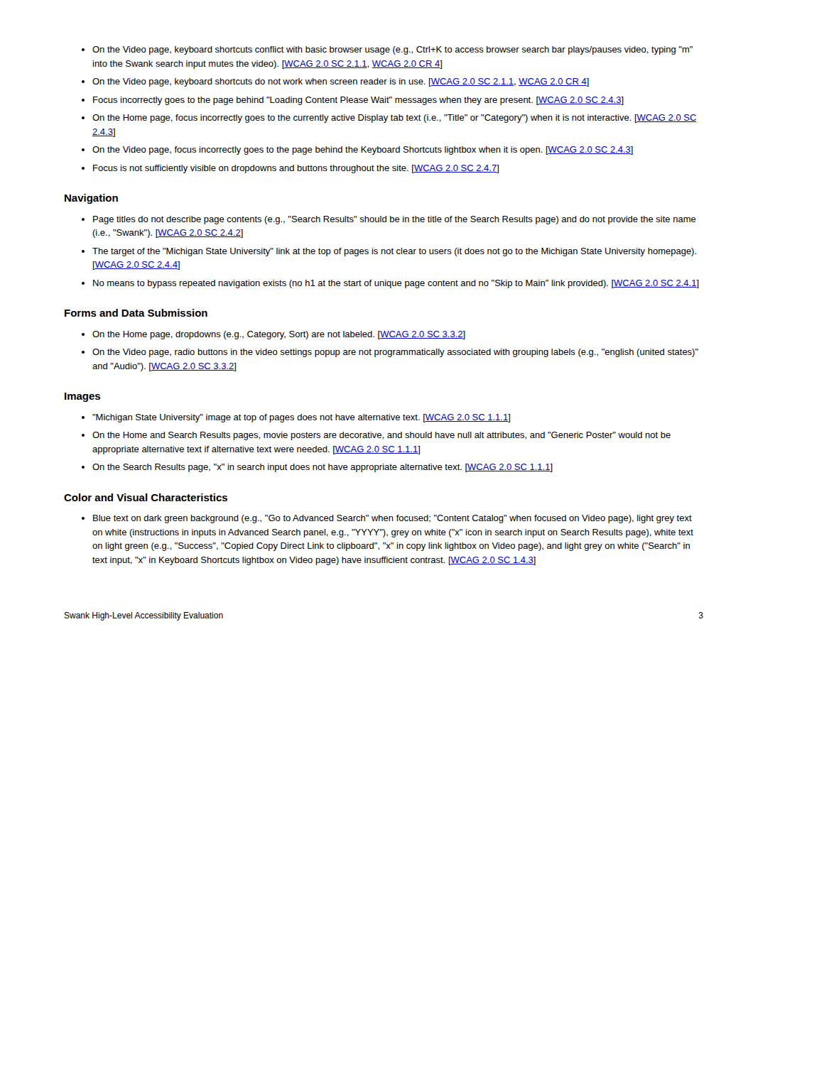On the Video page, keyboard shortcuts conflict with basic browser usage (e.g., Ctrl+K to access browser search bar plays/pauses video, typing "m" into the Swank search input mutes the video). [WCAG 2.0 SC 2.1.1, WCAG 2.0 CR 4]
On the Video page, keyboard shortcuts do not work when screen reader is in use. [WCAG 2.0 SC 2.1.1, WCAG 2.0 CR 4]
Focus incorrectly goes to the page behind "Loading Content Please Wait" messages when they are present. [WCAG 2.0 SC 2.4.3]
On the Home page, focus incorrectly goes to the currently active Display tab text (i.e., "Title" or "Category") when it is not interactive. [WCAG 2.0 SC 2.4.3]
On the Video page, focus incorrectly goes to the page behind the Keyboard Shortcuts lightbox when it is open. [WCAG 2.0 SC 2.4.3]
Focus is not sufficiently visible on dropdowns and buttons throughout the site. [WCAG 2.0 SC 2.4.7]
Navigation
Page titles do not describe page contents (e.g., "Search Results" should be in the title of the Search Results page) and do not provide the site name (i.e., "Swank"). [WCAG 2.0 SC 2.4.2]
The target of the "Michigan State University" link at the top of pages is not clear to users (it does not go to the Michigan State University homepage). [WCAG 2.0 SC 2.4.4]
No means to bypass repeated navigation exists (no h1 at the start of unique page content and no "Skip to Main" link provided). [WCAG 2.0 SC 2.4.1]
Forms and Data Submission
On the Home page, dropdowns (e.g., Category, Sort) are not labeled. [WCAG 2.0 SC 3.3.2]
On the Video page, radio buttons in the video settings popup are not programmatically associated with grouping labels (e.g., "english (united states)" and "Audio"). [WCAG 2.0 SC 3.3.2]
Images
"Michigan State University" image at top of pages does not have alternative text. [WCAG 2.0 SC 1.1.1]
On the Home and Search Results pages, movie posters are decorative, and should have null alt attributes, and "Generic Poster" would not be appropriate alternative text if alternative text were needed. [WCAG 2.0 SC 1.1.1]
On the Search Results page, "x" in search input does not have appropriate alternative text. [WCAG 2.0 SC 1.1.1]
Color and Visual Characteristics
Blue text on dark green background (e.g., "Go to Advanced Search" when focused; "Content Catalog" when focused on Video page), light grey text on white (instructions in inputs in Advanced Search panel, e.g., "YYYY"), grey on white ("x" icon in search input on Search Results page), white text on light green (e.g., "Success", "Copied Copy Direct Link to clipboard", "x" in copy link lightbox on Video page), and light grey on white ("Search" in text input, "x" in Keyboard Shortcuts lightbox on Video page) have insufficient contrast. [WCAG 2.0 SC 1.4.3]
Swank High-Level Accessibility Evaluation 3